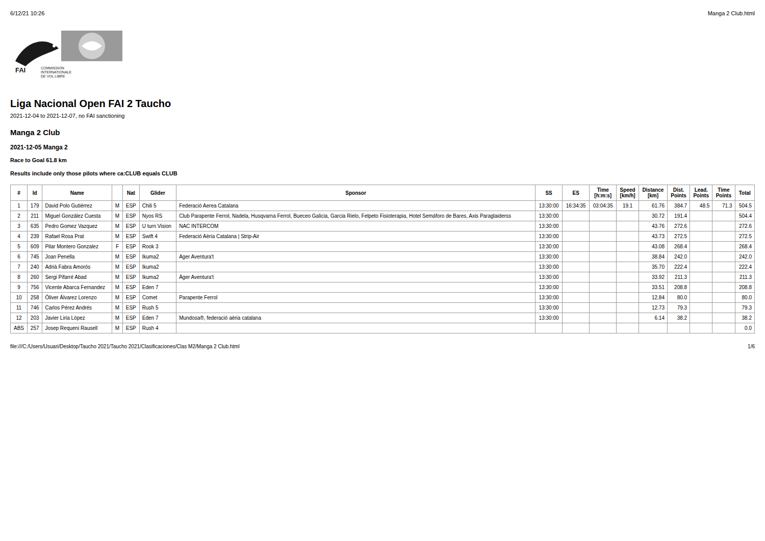6/12/21 10:26
Manga 2 Club.html
FAI COMMISSION INTERNATIONALE DE VOL LIBRE
Liga Nacional Open FAI 2 Taucho
2021-12-04 to 2021-12-07, no FAI sanctioning
Manga 2 Club
2021-12-05 Manga 2
Race to Goal 61.8 km
Results include only those pilots where ca:CLUB equals CLUB
| # | Id | Name | | Nat | Glider | Sponsor | SS | ES | Time [h:m:s] | Speed [km/h] | Distance [km] | Dist. Points | Lead. Points | Time Points | Total |
| --- | --- | --- | --- | --- | --- | --- | --- | --- | --- | --- | --- | --- | --- | --- | --- |
| 1 | 179 | David Polo Gutiérrez | M | ESP | Chili 5 | Federació Aerea Catalana | 13:30:00 | 16:34:35 | 03:04:35 | 19.1 | 61.76 | 384.7 | 48.5 | 71.3 | 504.5 |
| 2 | 211 | Miguel González Cuesta | M | ESP | Nyos RS | Club Parapente Ferrol, Nadela, Husqvarna Ferrol, Bueceo Galicia, Garcia Rielo, Felpeto Fisioterapia, Hotel Semáforo de Bares, Axis Paraglaiderss | 13:30:00 | | | | 30.72 | 191.4 | | | 504.4 |
| 3 | 635 | Pedro Gomez Vazquez | M | ESP | U turn Vision | NAC INTERCOM | 13:30:00 | | | | 43.76 | 272.6 | | | 272.6 |
| 4 | 239 | Rafael Rosa Prat | M | ESP | Swift 4 | Federació Aèria Catalana / Strip-Air | 13:30:00 | | | | 43.73 | 272.5 | | | 272.5 |
| 5 | 609 | Pilar Montero Gonzalez | F | ESP | Rook 3 | | 13:30:00 | | | | 43.08 | 268.4 | | | 268.4 |
| 6 | 745 | Joan Penella | M | ESP | Ikuma2 | Ager Aventura't | 13:30:00 | | | | 38.84 | 242.0 | | | 242.0 |
| 7 | 240 | Adrià Fabra Amorós | M | ESP | Ikuma2 | | 13:30:00 | | | | 35.70 | 222.4 | | | 222.4 |
| 8 | 260 | Sergi Pifarré Abad | M | ESP | Ikuma2 | Àger Aventura't | 13:30:00 | | | | 33.92 | 211.3 | | | 211.3 |
| 9 | 756 | Vicente Abarca Fernandez | M | ESP | Eden 7 | | 13:30:00 | | | | 33.51 | 208.8 | | | 208.8 |
| 10 | 258 | Óliver Álvarez Lorenzo | M | ESP | Comet | Parapente Ferrol | 13:30:00 | | | | 12.84 | 80.0 | | | 80.0 |
| 11 | 746 | Carlos Pérez Andrés | M | ESP | Rush 5 | | 13:30:00 | | | | 12.73 | 79.3 | | | 79.3 |
| 12 | 203 | Javier Liria López | M | ESP | Eden 7 | Mundosa®, federació aèria catalana | 13:30:00 | | | | 6.14 | 38.2 | | | 38.2 |
| ABS | 257 | Josep Requeni Rausell | M | ESP | Rush 4 | | | | | | | | | | 0.0 |
file:///C:/Users/Usuari/Desktop/Taucho 2021/Taucho 2021/Clasificaciones/Clas M2/Manga 2 Club.html
1/6